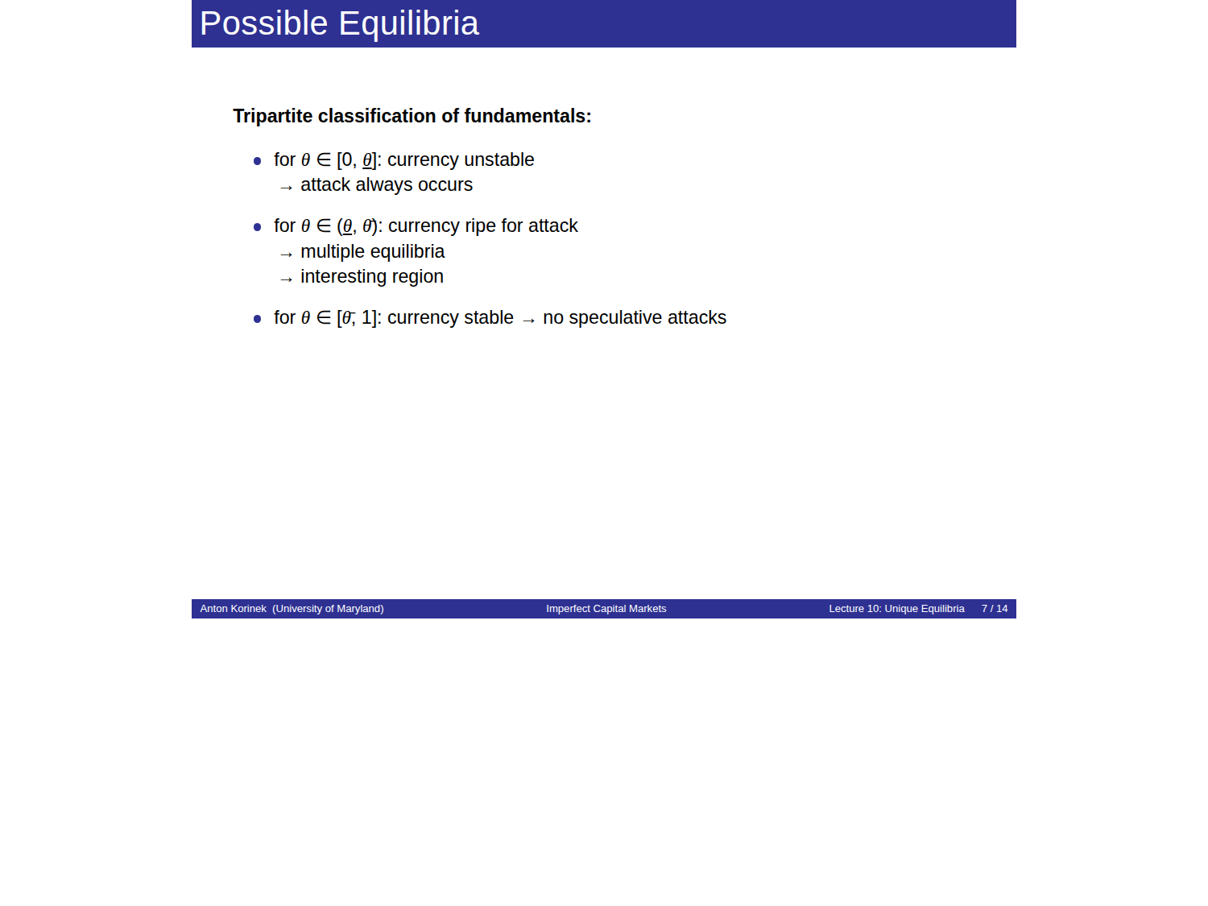Possible Equilibria
Tripartite classification of fundamentals:
for θ ∈ [0, θ]: currency unstable → attack always occurs
for θ ∈ (θ, θ̄): currency ripe for attack → multiple equilibria → interesting region
for θ ∈ [θ̄, 1]: currency stable → no speculative attacks
Anton Korinek (University of Maryland)
Imperfect Capital Markets
Lecture 10: Unique Equilibria 7 / 14